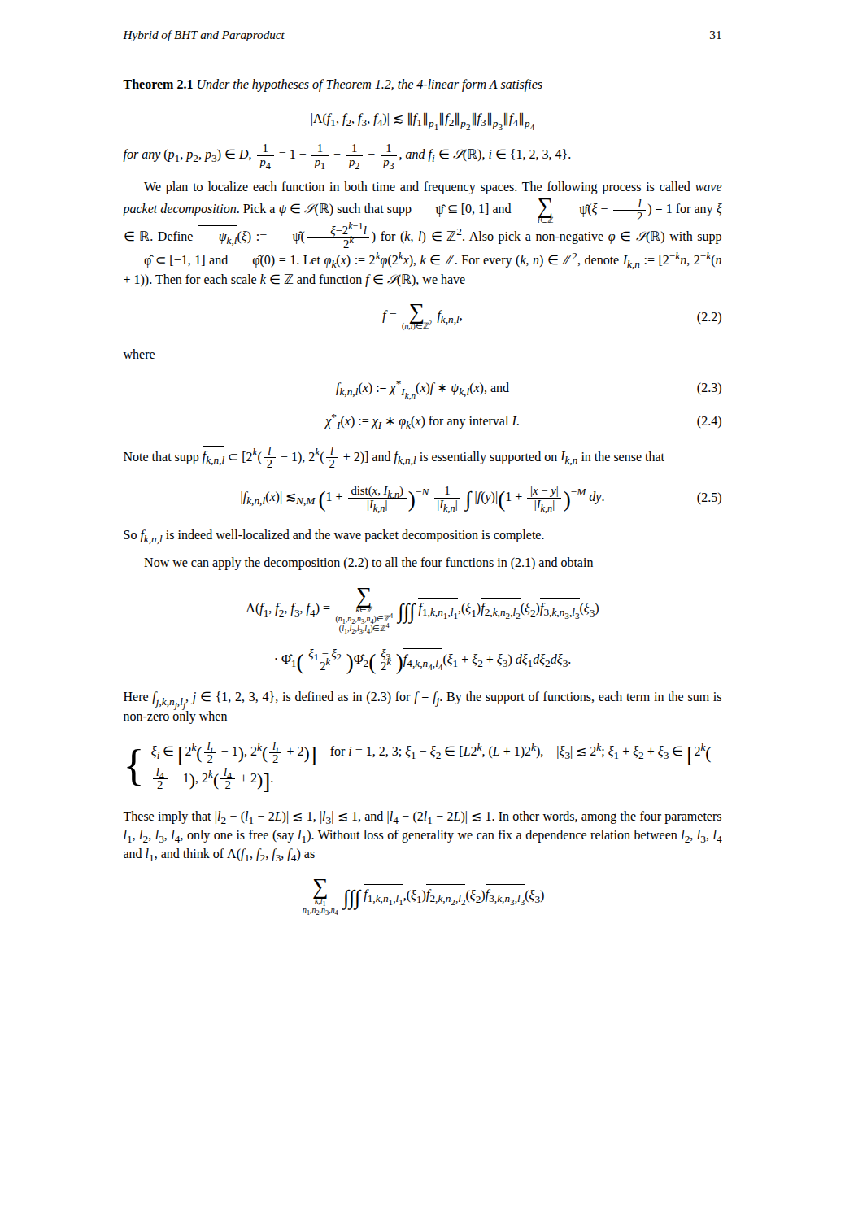Hybrid of BHT and Paraproduct 31
Theorem 2.1 Under the hypotheses of Theorem 1.2, the 4-linear form Λ satisfies
|Λ(f1, f2, f3, f4)| ≲ ∥f1∥p1∥f2∥p2∥f3∥p3∥f4∥p4
for any (p1, p2, p3) ∈ D, 1 p4 = 1 − 1 p1 − 1 p2 − 1 p3, and fi ∈ 𝒮(ℝ), i ∈ {1, 2, 3, 4}.
We plan to localize each function in both time and frequency spaces. The following process is called wave packet decomposition. Pick a ψ ∈ 𝒮(ℝ) such that supp ψ̂ ⊆ [0, 1] and ∑l∈ℤ ψ̂(ξ − l 2) = 1 for any ξ ∈ ℝ. Define ψk,l(ξ) := ψ̂(ξ−2k−1l 2k) for (k, l) ∈ ℤ2. Also pick a non-negative φ ∈ 𝒮(ℝ) with supp φ̂ ⊂ [−1, 1] and φ̂(0) = 1. Let φk(x) := 2kφ(2kx), k ∈ ℤ. For every (k, n) ∈ ℤ2, denote Ik,n := [2−kn, 2−k(n + 1)). Then for each scale k ∈ ℤ and function f ∈ 𝒮(ℝ), we have
f = ∑(n,l)∈ℤ2 fk,n,l, (2.2)
where
fk,n,l(x) := χ*Ik,n(x)f ∗ ψk,l(x), and (2.3)
χ*I(x) := χI ∗ φk(x) for any interval I. (2.4)
Note that supp fk,n,l ⊂ [2k(l 2 − 1), 2k(l 2 + 2)] and fk,n,l is essentially supported on Ik,n in the sense that
|fk,n,l(x)| ≲N,M (1 + dist(x, Ik,n)|Ik,n|)−N 1|Ik,n| ∫ |f(y)|(1 + |x − y||Ik,n|)−M dy. (2.5)
So fk,n,l is indeed well-localized and the wave packet decomposition is complete.
Now we can apply the decomposition (2.2) to all the four functions in (2.1) and obtain
Λ(f1, f2, f3, f4) = ∑ k∈ℤ (n1,n2,n3,n4)∈ℤ4 (l1,l2,l3,l4)∈ℤ4 ∫∫∫ f1,k,n1,l1,(ξ1)f2,k,n2,l2(ξ2)f3,k,n3,l3(ξ3)
· Φ̂1(ξ1 − ξ22k) Φ̂2(ξ32k) f4,k,n4,l4(ξ1 + ξ2 + ξ3) dξ1dξ2dξ3.
Here fj,k,nj,lj, j ∈ {1, 2, 3, 4}, is defined as in (2.3) for f = fj. By the support of functions, each term in the sum is non-zero only when
{ ξi ∈ [2k(li 2 − 1), 2k(li 2 + 2)] for i = 1, 2, 3; ξ1 − ξ2 ∈ [L2k, (L + 1)2k), |ξ3| ≲ 2k; ξ1 + ξ2 + ξ3 ∈ [2k(l42 − 1), 2k(l42 + 2)].
These imply that |l2 − (l1 − 2L)| ≲ 1, |l3| ≲ 1, and |l4 − (2l1 − 2L)| ≲ 1. In other words, among the four parameters l1, l2, l3, l4, only one is free (say l1). Without loss of generality we can fix a dependence relation between l2, l3, l4 and l1, and think of Λ(f1, f2, f3, f4) as
∑ k,l1 n1,n2,n3,n4 ∫∫∫ f1,k,n1,l1,(ξ1)f2,k,n2,l2(ξ2)f3,k,n3,l3(ξ3)